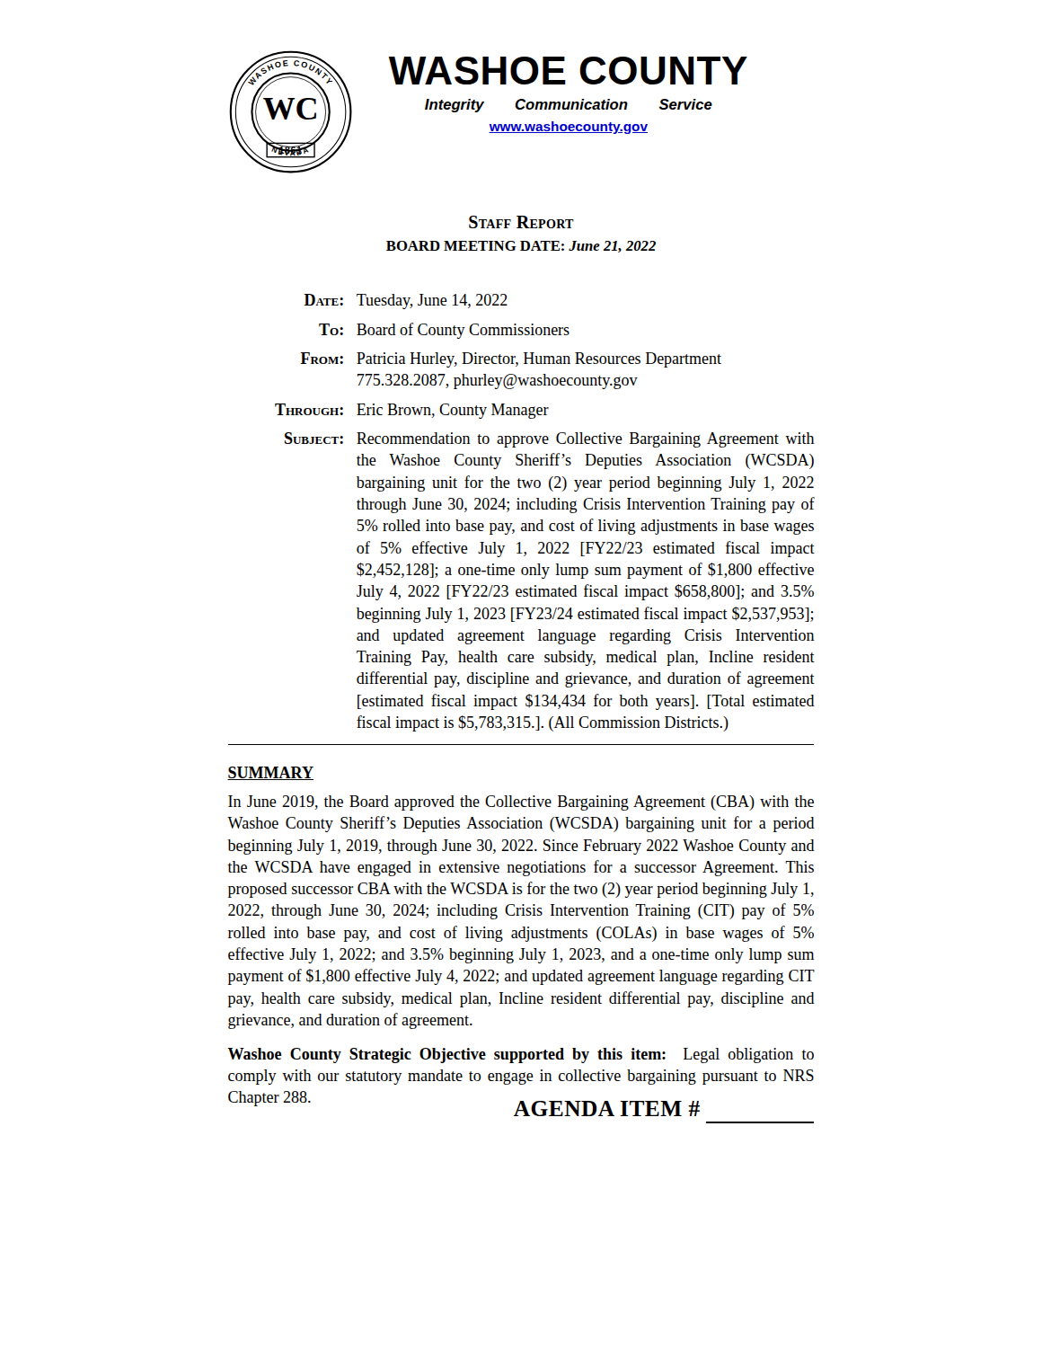WASHOE COUNTY NEVADA WC 1861
WASHOE COUNTY
Integrity Communication Service
www.washoecounty.gov
Staff Report
BOARD MEETING DATE: June 21, 2022
| Date: | Tuesday, June 14, 2022 |
| To: | Board of County Commissioners |
| From: | Patricia Hurley, Director, Human Resources Department 775.328.2087, phurley@washoecounty.gov |
| Through: | Eric Brown, County Manager |
| Subject: | Recommendation to approve Collective Bargaining Agreement with the Washoe County Sheriff’s Deputies Association (WCSDA) bargaining unit for the two (2) year period beginning July 1, 2022 through June 30, 2024; including Crisis Intervention Training pay of 5% rolled into base pay, and cost of living adjustments in base wages of 5% effective July 1, 2022 [FY22/23 estimated fiscal impact $2,452,128]; a one-time only lump sum payment of $1,800 effective July 4, 2022 [FY22/23 estimated fiscal impact $658,800]; and 3.5% beginning July 1, 2023 [FY23/24 estimated fiscal impact $2,537,953]; and updated agreement language regarding Crisis Intervention Training Pay, health care subsidy, medical plan, Incline resident differential pay, discipline and grievance, and duration of agreement [estimated fiscal impact $134,434 for both years]. [Total estimated fiscal impact is $5,783,315.]. (All Commission Districts.) |
SUMMARY
In June 2019, the Board approved the Collective Bargaining Agreement (CBA) with the Washoe County Sheriff’s Deputies Association (WCSDA) bargaining unit for a period beginning July 1, 2019, through June 30, 2022. Since February 2022 Washoe County and the WCSDA have engaged in extensive negotiations for a successor Agreement. This proposed successor CBA with the WCSDA is for the two (2) year period beginning July 1, 2022, through June 30, 2024; including Crisis Intervention Training (CIT) pay of 5% rolled into base pay, and cost of living adjustments (COLAs) in base wages of 5% effective July 1, 2022; and 3.5% beginning July 1, 2023, and a one-time only lump sum payment of $1,800 effective July 4, 2022; and updated agreement language regarding CIT pay, health care subsidy, medical plan, Incline resident differential pay, discipline and grievance, and duration of agreement.
Washoe County Strategic Objective supported by this item: Legal obligation to comply with our statutory mandate to engage in collective bargaining pursuant to NRS Chapter 288.
AGENDA ITEM #